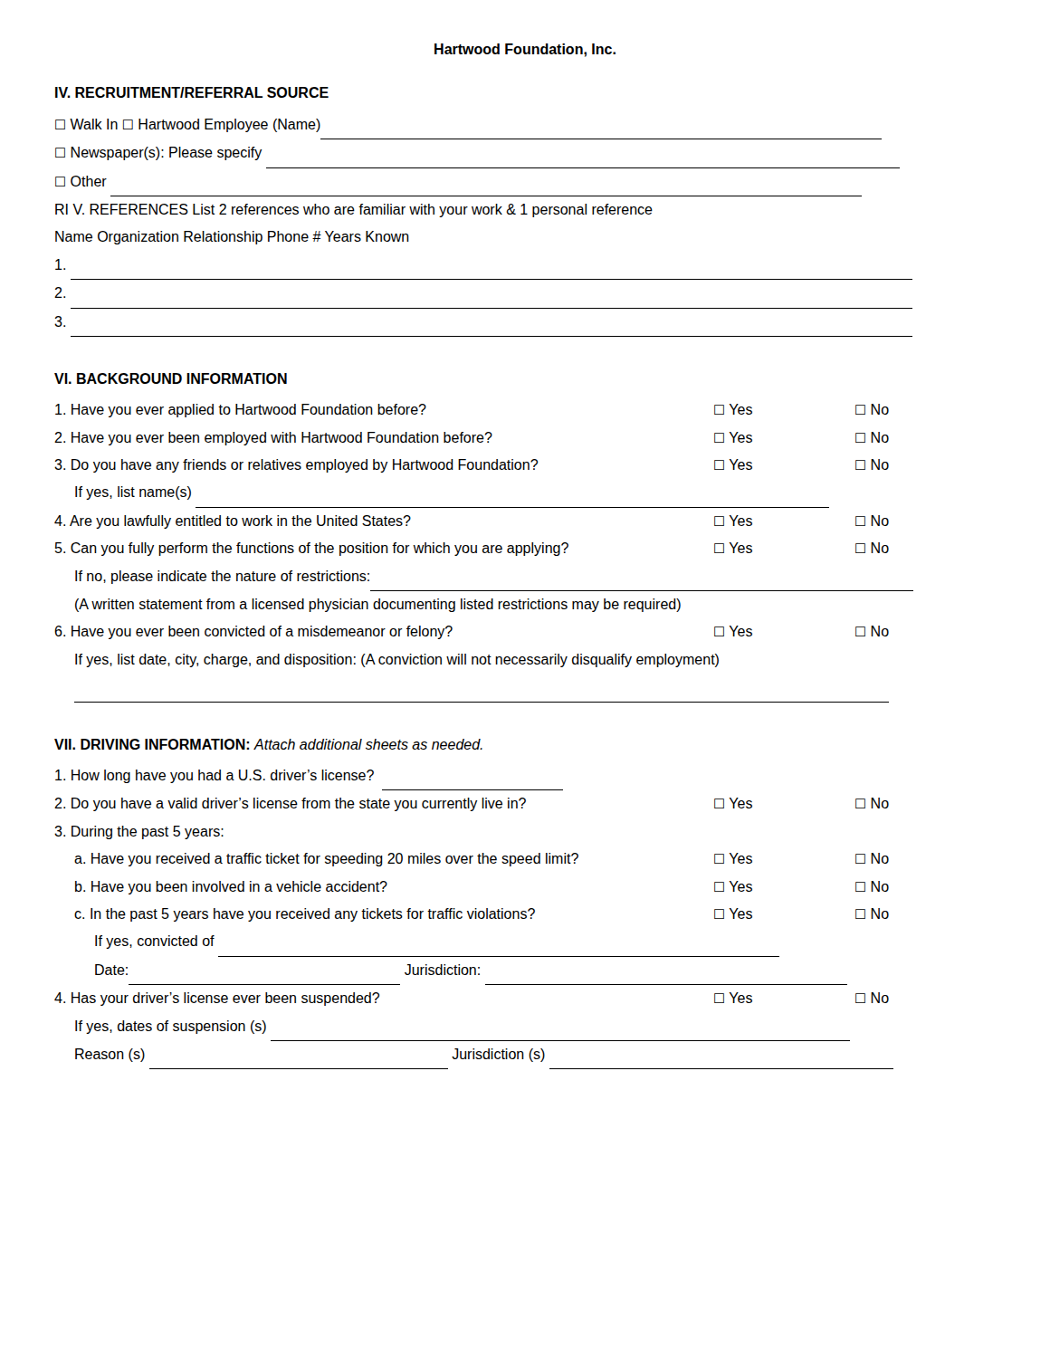Hartwood Foundation, Inc.
IV. RECRUITMENT/REFERRAL SOURCE
☐ Walk In ☐ Hartwood Employee (Name)
☐ Newspaper(s): Please specify
☐ Other
RI V. REFERENCES List 2 references who are familiar with your work & 1 personal reference
Name Organization Relationship Phone # Years Known
1.
2.
3.
VI. BACKGROUND INFORMATION
| 1. Have you ever applied to Hartwood Foundation before? | ☐ Yes | ☐ No |
| 2. Have you ever been employed with Hartwood Foundation before? | ☐ Yes | ☐ No |
| 3. Do you have any friends or relatives employed by Hartwood Foundation? | ☐ Yes | ☐ No |
If yes, list name(s)
| 4. Are you lawfully entitled to work in the United States? | ☐ Yes | ☐ No |
| 5. Can you fully perform the functions of the position for which you are applying? | ☐ Yes | ☐ No |
If no, please indicate the nature of restrictions:
(A written statement from a licensed physician documenting listed restrictions may be required)
| 6. Have you ever been convicted of a misdemeanor or felony? | ☐ Yes | ☐ No |
If yes, list date, city, charge, and disposition: (A conviction will not necessarily disqualify employment)
VII. DRIVING INFORMATION: Attach additional sheets as needed.
1. How long have you had a U.S. driver’s license?
| 2. Do you have a valid driver’s license from the state you currently live in? | ☐ Yes | ☐ No |
3. During the past 5 years:
| a. Have you received a traffic ticket for speeding 20 miles over the speed limit? | ☐ Yes | ☐ No |
| b. Have you been involved in a vehicle accident? | ☐ Yes | ☐ No |
| c. In the past 5 years have you received any tickets for traffic violations? | ☐ Yes | ☐ No |
If yes, convicted of
Date: Jurisdiction:
| 4. Has your driver’s license ever been suspended? | ☐ Yes | ☐ No |
If yes, dates of suspension (s)
Reason (s) Jurisdiction (s)